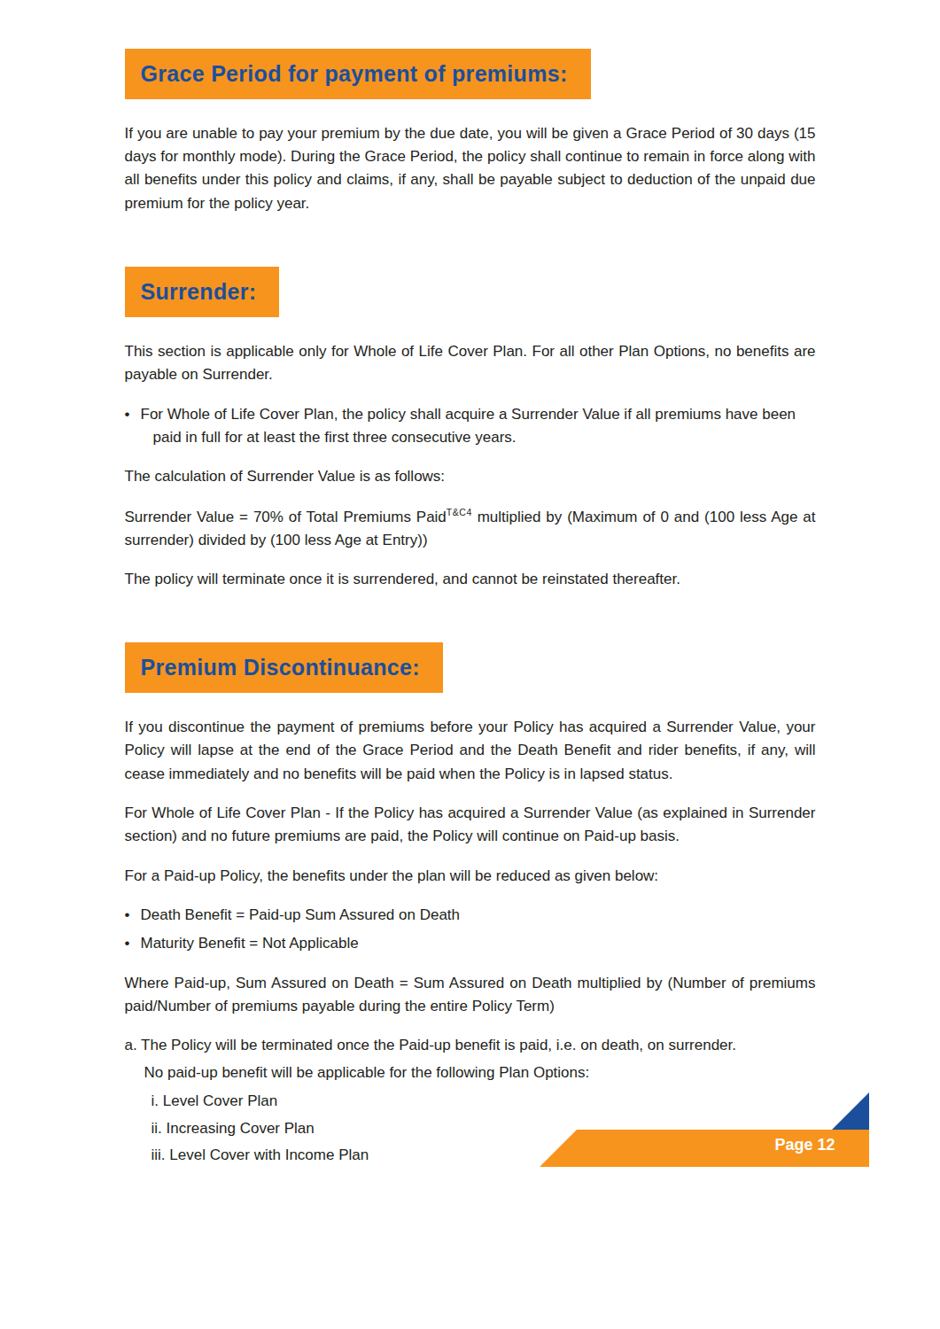Grace Period for payment of premiums:
If you are unable to pay your premium by the due date, you will be given a Grace Period of 30 days (15 days for monthly mode). During the Grace Period, the policy shall continue to remain in force along with all benefits under this policy and claims, if any, shall be payable subject to deduction of the unpaid due premium for the policy year.
Surrender:
This section is applicable only for Whole of Life Cover Plan. For all other Plan Options, no benefits are payable on Surrender.
For Whole of Life Cover Plan, the policy shall acquire a Surrender Value if all premiums have been paid in full for at least the first three consecutive years.
The calculation of Surrender Value is as follows:
Surrender Value = 70% of Total Premiums PaidT&C4 multiplied by (Maximum of 0 and (100 less Age at surrender) divided by (100 less Age at Entry))
The policy will terminate once it is surrendered, and cannot be reinstated thereafter.
Premium Discontinuance:
If you discontinue the payment of premiums before your Policy has acquired a Surrender Value, your Policy will lapse at the end of the Grace Period and the Death Benefit and rider benefits, if any, will cease immediately and no benefits will be paid when the Policy is in lapsed status.
For Whole of Life Cover Plan - If the Policy has acquired a Surrender Value (as explained in Surrender section) and no future premiums are paid, the Policy will continue on Paid-up basis.
For a Paid-up Policy, the benefits under the plan will be reduced as given below:
Death Benefit = Paid-up Sum Assured on Death
Maturity Benefit = Not Applicable
Where Paid-up, Sum Assured on Death = Sum Assured on Death multiplied by (Number of premiums paid/Number of premiums payable during the entire Policy Term)
a. The Policy will be terminated once the Paid-up benefit is paid, i.e. on death, on surrender.
No paid-up benefit will be applicable for the following Plan Options:
i. Level Cover Plan
ii. Increasing Cover Plan
iii. Level Cover with Income Plan
Page 12